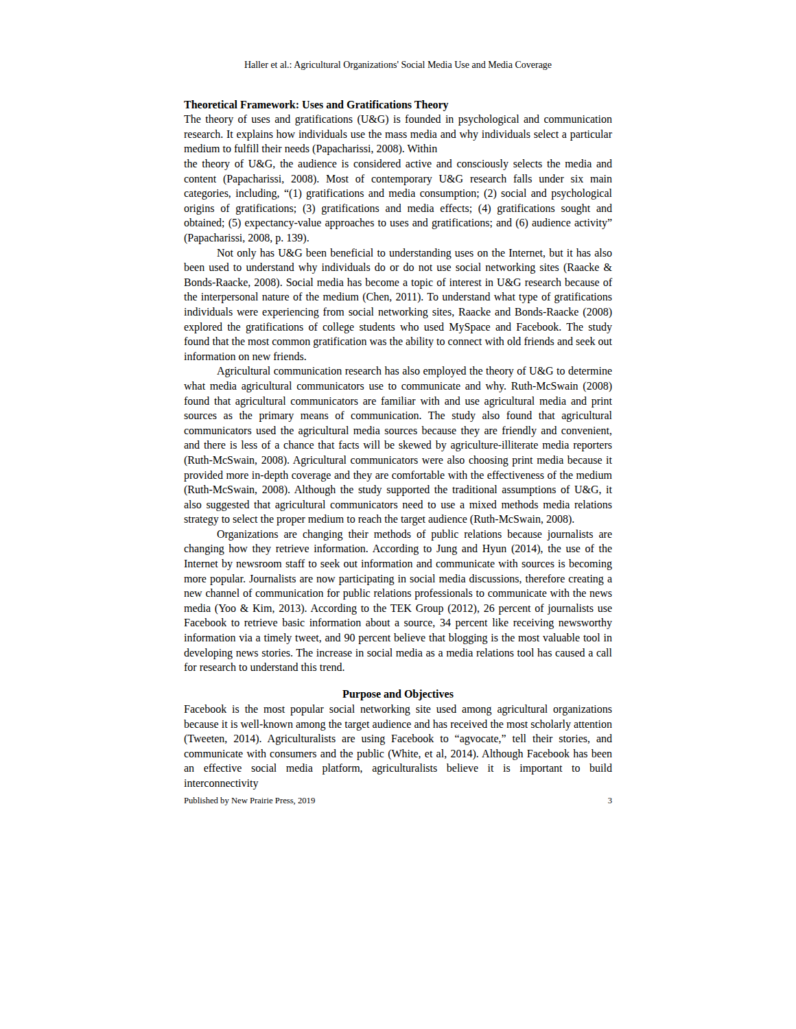Haller et al.: Agricultural Organizations' Social Media Use and Media Coverage
Theoretical Framework: Uses and Gratifications Theory
The theory of uses and gratifications (U&G) is founded in psychological and communication research. It explains how individuals use the mass media and why individuals select a particular medium to fulfill their needs (Papacharissi, 2008). Within
the theory of U&G, the audience is considered active and consciously selects the media and content (Papacharissi, 2008). Most of contemporary U&G research falls under six main categories, including, “(1) gratifications and media consumption; (2) social and psychological origins of gratifications; (3) gratifications and media effects; (4) gratifications sought and obtained; (5) expectancy-value approaches to uses and gratifications; and (6) audience activity” (Papacharissi, 2008, p. 139).
Not only has U&G been beneficial to understanding uses on the Internet, but it has also been used to understand why individuals do or do not use social networking sites (Raacke & Bonds-Raacke, 2008). Social media has become a topic of interest in U&G research because of the interpersonal nature of the medium (Chen, 2011). To understand what type of gratifications individuals were experiencing from social networking sites, Raacke and Bonds-Raacke (2008) explored the gratifications of college students who used MySpace and Facebook. The study found that the most common gratification was the ability to connect with old friends and seek out information on new friends.
Agricultural communication research has also employed the theory of U&G to determine what media agricultural communicators use to communicate and why. Ruth-McSwain (2008) found that agricultural communicators are familiar with and use agricultural media and print sources as the primary means of communication. The study also found that agricultural communicators used the agricultural media sources because they are friendly and convenient, and there is less of a chance that facts will be skewed by agriculture-illiterate media reporters (Ruth-McSwain, 2008). Agricultural communicators were also choosing print media because it provided more in-depth coverage and they are comfortable with the effectiveness of the medium (Ruth-McSwain, 2008). Although the study supported the traditional assumptions of U&G, it also suggested that agricultural communicators need to use a mixed methods media relations strategy to select the proper medium to reach the target audience (Ruth-McSwain, 2008).
Organizations are changing their methods of public relations because journalists are changing how they retrieve information. According to Jung and Hyun (2014), the use of the Internet by newsroom staff to seek out information and communicate with sources is becoming more popular. Journalists are now participating in social media discussions, therefore creating a new channel of communication for public relations professionals to communicate with the news media (Yoo & Kim, 2013). According to the TEK Group (2012), 26 percent of journalists use Facebook to retrieve basic information about a source, 34 percent like receiving newsworthy information via a timely tweet, and 90 percent believe that blogging is the most valuable tool in developing news stories. The increase in social media as a media relations tool has caused a call for research to understand this trend.
Purpose and Objectives
Facebook is the most popular social networking site used among agricultural organizations because it is well-known among the target audience and has received the most scholarly attention (Tweeten, 2014). Agriculturalists are using Facebook to “agvocate,” tell their stories, and communicate with consumers and the public (White, et al, 2014). Although Facebook has been an effective social media platform, agriculturalists believe it is important to build interconnectivity
Published by New Prairie Press, 2019
3